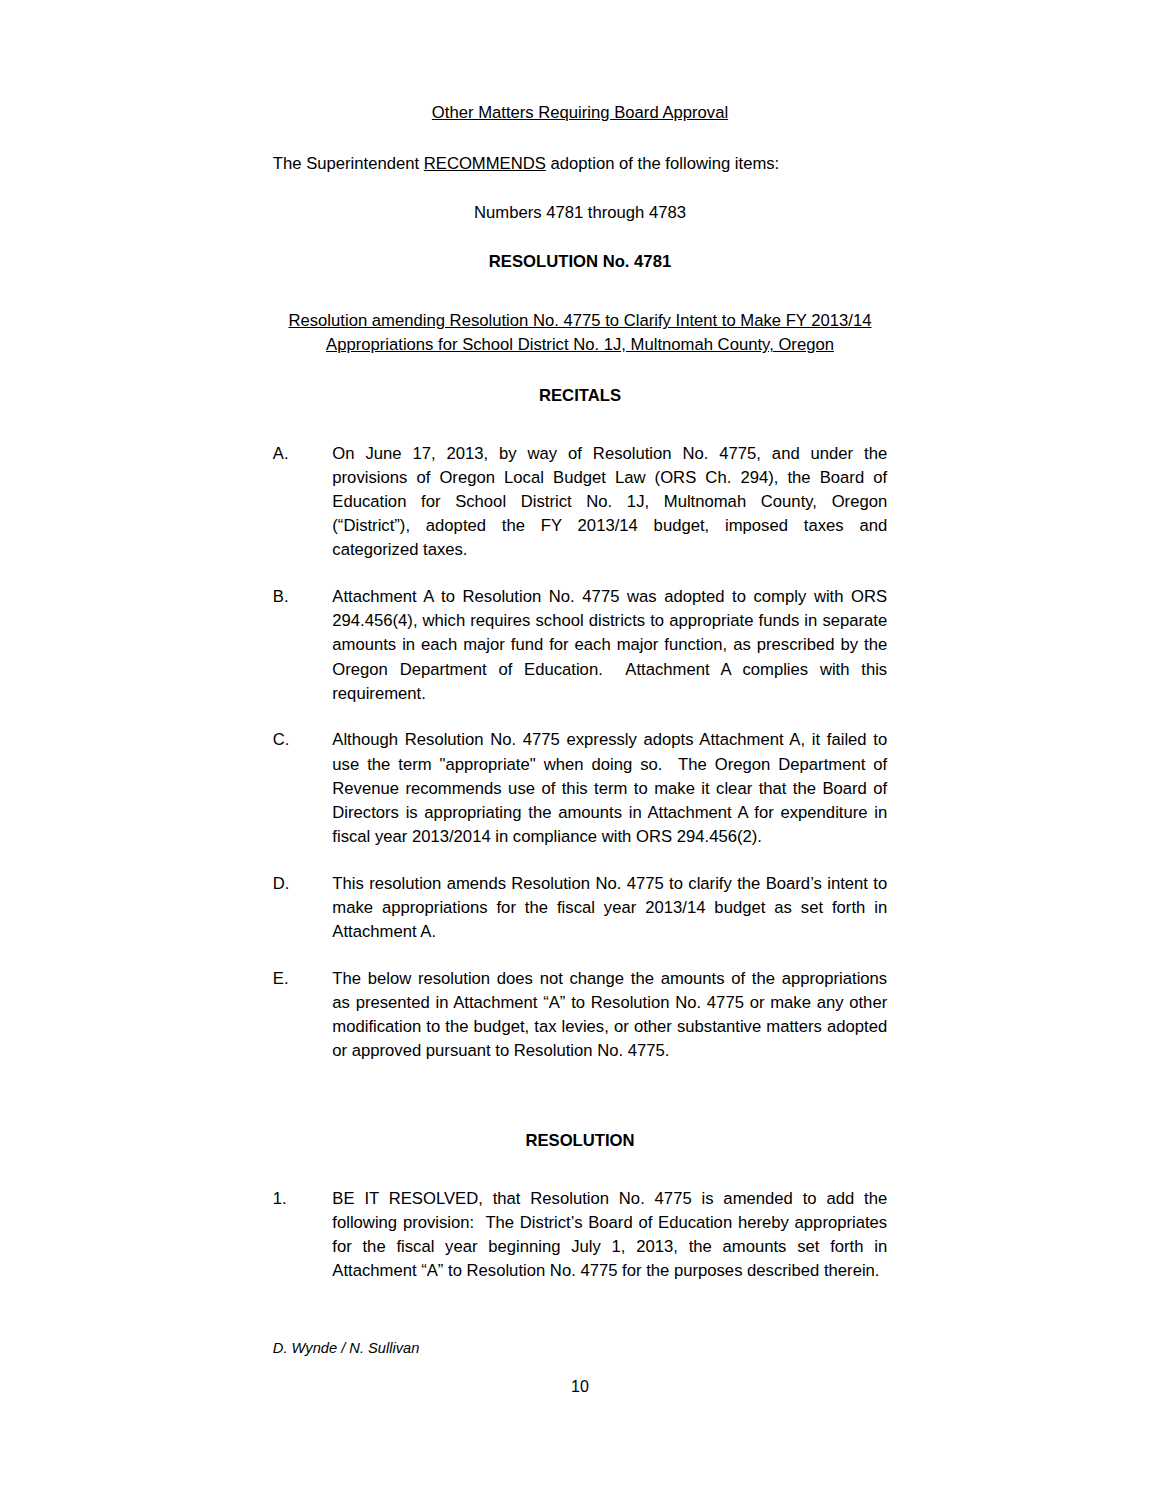Other Matters Requiring Board Approval
The Superintendent RECOMMENDS adoption of the following items:
Numbers 4781 through 4783
RESOLUTION No. 4781
Resolution amending Resolution No. 4775 to Clarify Intent to Make FY 2013/14 Appropriations for School District No. 1J, Multnomah County, Oregon
RECITALS
| A. | On June 17, 2013, by way of Resolution No. 4775, and under the provisions of Oregon Local Budget Law (ORS Ch. 294), the Board of Education for School District No. 1J, Multnomah County, Oregon (“District”), adopted the FY 2013/14 budget, imposed taxes and categorized taxes. |
| B. | Attachment A to Resolution No. 4775 was adopted to comply with ORS 294.456(4), which requires school districts to appropriate funds in separate amounts in each major fund for each major function, as prescribed by the Oregon Department of Education. Attachment A complies with this requirement. |
| C. | Although Resolution No. 4775 expressly adopts Attachment A, it failed to use the term "appropriate" when doing so. The Oregon Department of Revenue recommends use of this term to make it clear that the Board of Directors is appropriating the amounts in Attachment A for expenditure in fiscal year 2013/2014 in compliance with ORS 294.456(2). |
| D. | This resolution amends Resolution No. 4775 to clarify the Board’s intent to make appropriations for the fiscal year 2013/14 budget as set forth in Attachment A. |
| E. | The below resolution does not change the amounts of the appropriations as presented in Attachment “A” to Resolution No. 4775 or make any other modification to the budget, tax levies, or other substantive matters adopted or approved pursuant to Resolution No. 4775. |
RESOLUTION
| 1. | BE IT RESOLVED, that Resolution No. 4775 is amended to add the following provision: The District’s Board of Education hereby appropriates for the fiscal year beginning July 1, 2013, the amounts set forth in Attachment “A” to Resolution No. 4775 for the purposes described therein. |
D. Wynde / N. Sullivan
10